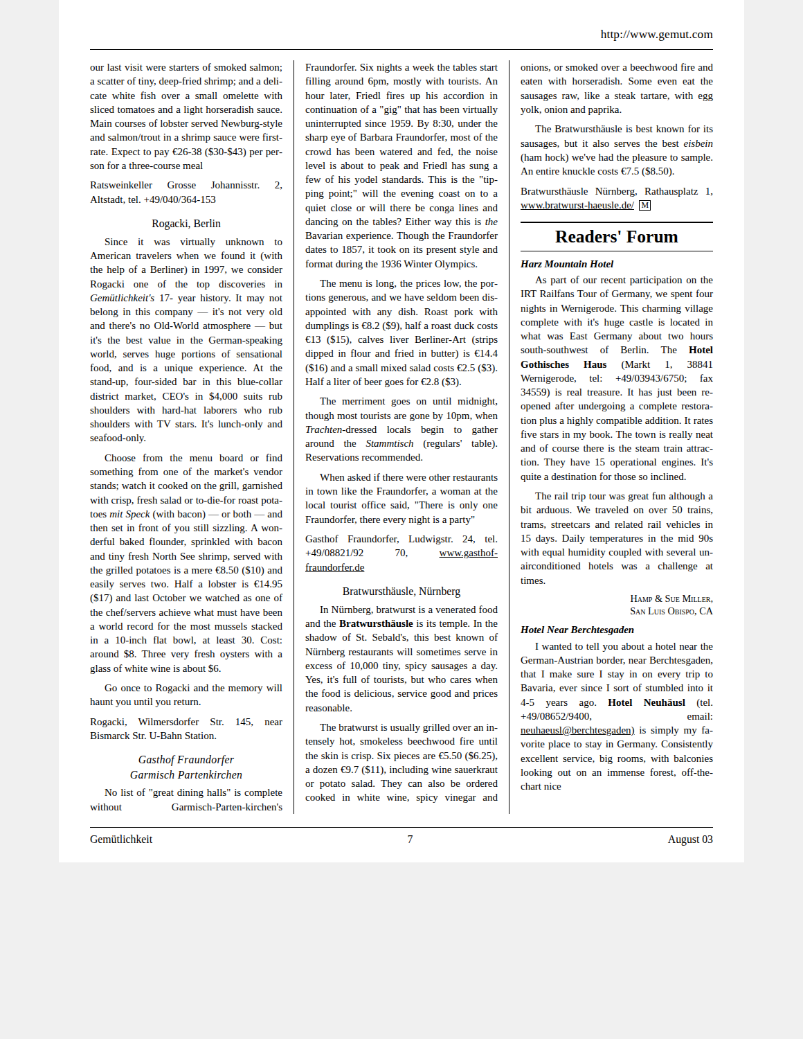http://www.gemut.com
our last visit were starters of smoked salmon; a scatter of tiny, deep-fried shrimp; and a delicate white fish over a small omelette with sliced tomatoes and a light horseradish sauce. Main courses of lobster served Newburg-style and salmon/trout in a shrimp sauce were first-rate. Expect to pay €26-38 ($30-$43) per person for a three-course meal
Ratsweinkeller Grosse Johannisstr. 2, Altstadt, tel. +49/040/364-153
Rogacki, Berlin
Since it was virtually unknown to American travelers when we found it (with the help of a Berliner) in 1997, we consider Rogacki one of the top discoveries in Gemütlichkeit's 17- year history. It may not belong in this company — it's not very old and there's no Old-World atmosphere — but it's the best value in the German-speaking world, serves huge portions of sensational food, and is a unique experience. At the stand-up, four-sided bar in this blue-collar district market, CEO's in $4,000 suits rub shoulders with hard-hat laborers who rub shoulders with TV stars. It's lunch-only and seafood-only.
Choose from the menu board or find something from one of the market's vendor stands; watch it cooked on the grill, garnished with crisp, fresh salad or to-die-for roast potatoes mit Speck (with bacon) — or both — and then set in front of you still sizzling. A wonderful baked flounder, sprinkled with bacon and tiny fresh North See shrimp, served with the grilled potatoes is a mere €8.50 ($10) and easily serves two. Half a lobster is €14.95 ($17) and last October we watched as one of the chef/servers achieve what must have been a world record for the most mussels stacked in a 10-inch flat bowl, at least 30. Cost: around $8. Three very fresh oysters with a glass of white wine is about $6.
Go once to Rogacki and the memory will haunt you until you return.
Rogacki, Wilmersdorfer Str. 145, near Bismarck Str. U-Bahn Station.
Gasthof Fraundorfer
Garmisch Partenkirchen
No list of "great dining halls" is complete without Garmisch-Parten-kirchen's Fraundorfer. Six nights a week the tables start filling around 6pm, mostly with tourists. An hour later, Friedl fires up his accordion in continuation of a "gig" that has been virtually uninterrupted since 1959. By 8:30, under the sharp eye of Barbara Fraundorfer, most of the crowd has been watered and fed, the noise level is about to peak and Friedl has sung a few of his yodel standards. This is the "tipping point;" will the evening coast on to a quiet close or will there be conga lines and dancing on the tables? Either way this is the Bavarian experience. Though the Fraundorfer dates to 1857, it took on its present style and format during the 1936 Winter Olympics.
The menu is long, the prices low, the portions generous, and we have seldom been disappointed with any dish. Roast pork with dumplings is €8.2 ($9), half a roast duck costs €13 ($15), calves liver Berliner-Art (strips dipped in flour and fried in butter) is €14.4 ($16) and a small mixed salad costs €2.5 ($3). Half a liter of beer goes for €2.8 ($3).
The merriment goes on until midnight, though most tourists are gone by 10pm, when Trachten-dressed locals begin to gather around the Stammtisch (regulars' table). Reservations recommended.
When asked if there were other restaurants in town like the Fraundorfer, a woman at the local tourist office said, "There is only one Fraundorfer, there every night is a party"
Gasthof Fraundorfer, Ludwigstr. 24, tel. +49/08821/92 70, www.gasthof-fraundorfer.de
Bratwursthäusle, Nürnberg
In Nürnberg, bratwurst is a venerated food and the Bratwursthäusle is its temple. In the shadow of St. Sebald's, this best known of Nürnberg restaurants will sometimes serve in excess of 10,000 tiny, spicy sausages a day. Yes, it's full of tourists, but who cares when the food is delicious, service good and prices reasonable.
The bratwurst is usually grilled over an intensely hot, smokeless beechwood fire until the skin is crisp. Six pieces are €5.50 ($6.25), a dozen €9.7 ($11), including wine sauerkraut or potato salad. They can also be ordered cooked in white wine, spicy vinegar and onions, or smoked over a beechwood fire and eaten with horseradish. Some even eat the sausages raw, like a steak tartare, with egg yolk, onion and paprika.
The Bratwursthäusle is best known for its sausages, but it also serves the best eisbein (ham hock) we've had the pleasure to sample. An entire knuckle costs €7.5 ($8.50).
Bratwursthäusle Nürnberg, Rathausplatz 1, www.bratwurst-haeusle.de/ M
Readers' Forum
Harz Mountain Hotel
As part of our recent participation on the IRT Railfans Tour of Germany, we spent four nights in Wernigerode. This charming village complete with it's huge castle is located in what was East Germany about two hours south-southwest of Berlin. The Hotel Gothisches Haus (Markt 1, 38841 Wernigerode, tel: +49/03943/6750; fax 34559) is real treasure. It has just been reopened after undergoing a complete restoration plus a highly compatible addition. It rates five stars in my book. The town is really neat and of course there is the steam train attraction. They have 15 operational engines. It's quite a destination for those so inclined.
The rail trip tour was great fun although a bit arduous. We traveled on over 50 trains, trams, streetcars and related rail vehicles in 15 days. Daily temperatures in the mid 90s with equal humidity coupled with several un-airconditioned hotels was a challenge at times.
Hamp & Sue Miller,
San Luis Obispo, CA
Hotel Near Berchtesgaden
I wanted to tell you about a hotel near the German-Austrian border, near Berchtesgaden, that I make sure I stay in on every trip to Bavaria, ever since I sort of stumbled into it 4-5 years ago. Hotel Neuhäusl (tel. +49/08652/9400, email: neuhaeusl@berchtesgaden) is simply my favorite place to stay in Germany. Consistently excellent service, big rooms, with balconies looking out on an immense forest, off-the-chart nice
Gemütlichkeit 7 August 03